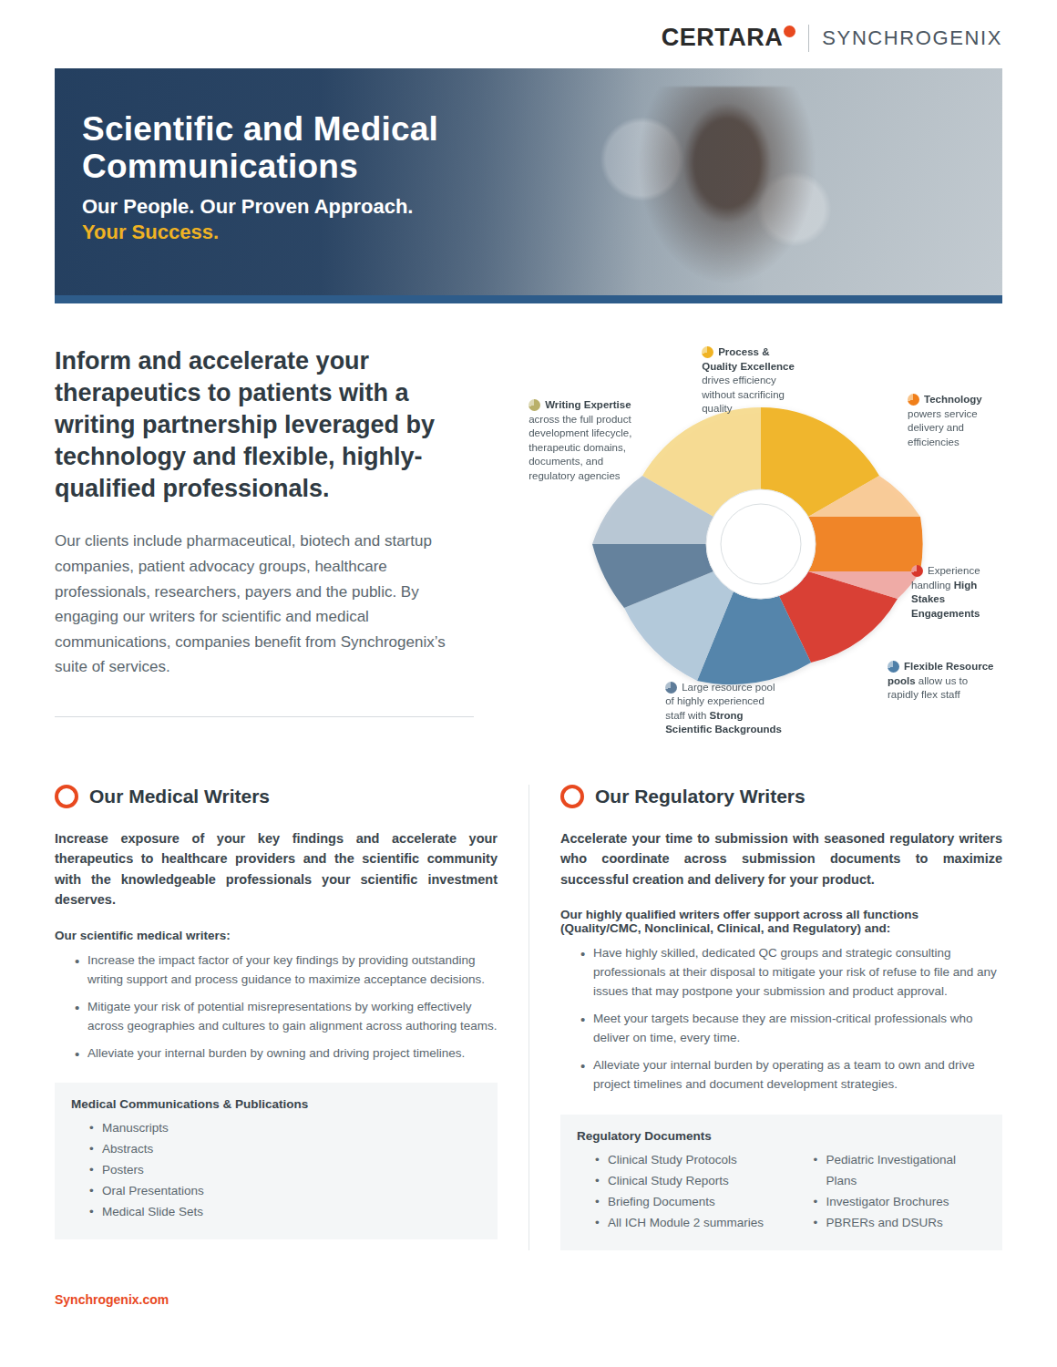CERTARA
SYNCHROGENIX
Scientific and Medical
Communications
Our People. Our Proven Approach.
Your Success.
Inform and accelerate your therapeutics to patients with a writing partnership leveraged by technology and flexible, highly-qualified professionals.
Our clients include pharmaceutical, biotech and startup companies, patient advocacy groups, healthcare professionals, researchers, payers and the public. By engaging our writers for scientific and medical communications, companies benefit from Synchrogenix’s suite of services.
Process & Quality Excellence drives efficiency without sacrificing quality
Technology powers service delivery and efficiencies
Writing Expertise across the full product development lifecycle, therapeutic domains, documents, and regulatory agencies
Experience handling High Stakes Engagements
Flexible Resource pools allow us to rapidly flex staff
Large resource pool of highly experienced staff with Strong Scientific Backgrounds
Our Medical Writers
Increase exposure of your key findings and accelerate your therapeutics to healthcare providers and the scientific community with the knowledgeable professionals your scientific investment deserves.
Our scientific medical writers:
Increase the impact factor of your key findings by providing outstanding writing support and process guidance to maximize acceptance decisions.
Mitigate your risk of potential misrepresentations by working effectively across geographies and cultures to gain alignment across authoring teams.
Alleviate your internal burden by owning and driving project timelines.
Medical Communications & Publications
Manuscripts
Abstracts
Posters
Oral Presentations
Medical Slide Sets
Our Regulatory Writers
Accelerate your time to submission with seasoned regulatory writers who coordinate across submission documents to maximize successful creation and delivery for your product.
Our highly qualified writers offer support across all functions (Quality/CMC, Nonclinical, Clinical, and Regulatory) and:
Have highly skilled, dedicated QC groups and strategic consulting professionals at their disposal to mitigate your risk of refuse to file and any issues that may postpone your submission and product approval.
Meet your targets because they are mission-critical professionals who deliver on time, every time.
Alleviate your internal burden by operating as a team to own and drive project timelines and document development strategies.
Regulatory Documents
Clinical Study Protocols
Clinical Study Reports
Briefing Documents
All ICH Module 2 summaries
Pediatric Investigational Plans
Investigator Brochures
PBRERs and DSURs
Synchrogenix.com